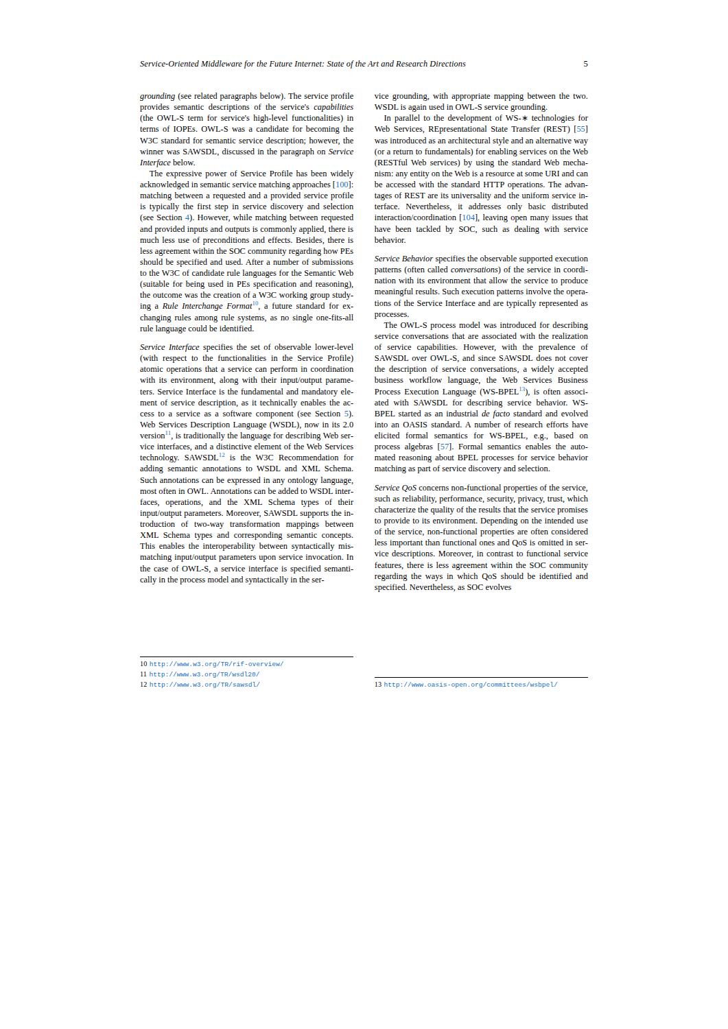Service-Oriented Middleware for the Future Internet: State of the Art and Research Directions 5
grounding (see related paragraphs below). The service profile provides semantic descriptions of the service's capabilities (the OWL-S term for service's high-level functionalities) in terms of IOPEs. OWL-S was a candidate for becoming the W3C standard for semantic service description; however, the winner was SAWSDL, discussed in the paragraph on Service Interface below.
The expressive power of Service Profile has been widely acknowledged in semantic service matching approaches [100]: matching between a requested and a provided service profile is typically the first step in service discovery and selection (see Section 4). However, while matching between requested and provided inputs and outputs is commonly applied, there is much less use of preconditions and effects. Besides, there is less agreement within the SOC community regarding how PEs should be specified and used. After a number of submissions to the W3C of candidate rule languages for the Semantic Web (suitable for being used in PEs specification and reasoning), the outcome was the creation of a W3C working group studying a Rule Interchange Format10, a future standard for exchanging rules among rule systems, as no single one-fits-all rule language could be identified.
Service Interface specifies the set of observable lower-level (with respect to the functionalities in the Service Profile) atomic operations that a service can perform in coordination with its environment, along with their input/output parameters. Service Interface is the fundamental and mandatory element of service description, as it technically enables the access to a service as a software component (see Section 5). Web Services Description Language (WSDL), now in its 2.0 version11, is traditionally the language for describing Web service interfaces, and a distinctive element of the Web Services technology. SAWSDL12 is the W3C Recommendation for adding semantic annotations to WSDL and XML Schema. Such annotations can be expressed in any ontology language, most often in OWL. Annotations can be added to WSDL interfaces, operations, and the XML Schema types of their input/output parameters. Moreover, SAWSDL supports the introduction of two-way transformation mappings between XML Schema types and corresponding semantic concepts. This enables the interoperability between syntactically mismatching input/output parameters upon service invocation. In the case of OWL-S, a service interface is specified semantically in the process model and syntactically in the ser-
10 http://www.w3.org/TR/rif-overview/
11 http://www.w3.org/TR/wsdl20/
12 http://www.w3.org/TR/sawsdl/
vice grounding, with appropriate mapping between the two. WSDL is again used in OWL-S service grounding.
In parallel to the development of WS-∗ technologies for Web Services, REpresentational State Transfer (REST) [55] was introduced as an architectural style and an alternative way (or a return to fundamentals) for enabling services on the Web (RESTful Web services) by using the standard Web mechanism: any entity on the Web is a resource at some URI and can be accessed with the standard HTTP operations. The advantages of REST are its universality and the uniform service interface. Nevertheless, it addresses only basic distributed interaction/coordination [104], leaving open many issues that have been tackled by SOC, such as dealing with service behavior.
Service Behavior specifies the observable supported execution patterns (often called conversations) of the service in coordination with its environment that allow the service to produce meaningful results. Such execution patterns involve the operations of the Service Interface and are typically represented as processes.
The OWL-S process model was introduced for describing service conversations that are associated with the realization of service capabilities. However, with the prevalence of SAWSDL over OWL-S, and since SAWSDL does not cover the description of service conversations, a widely accepted business workflow language, the Web Services Business Process Execution Language (WS-BPEL13), is often associated with SAWSDL for describing service behavior. WS-BPEL started as an industrial de facto standard and evolved into an OASIS standard. A number of research efforts have elicited formal semantics for WS-BPEL, e.g., based on process algebras [57]. Formal semantics enables the automated reasoning about BPEL processes for service behavior matching as part of service discovery and selection.
Service QoS concerns non-functional properties of the service, such as reliability, performance, security, privacy, trust, which characterize the quality of the results that the service promises to provide to its environment. Depending on the intended use of the service, non-functional properties are often considered less important than functional ones and QoS is omitted in service descriptions. Moreover, in contrast to functional service features, there is less agreement within the SOC community regarding the ways in which QoS should be identified and specified. Nevertheless, as SOC evolves
13 http://www.oasis-open.org/committees/wsbpel/